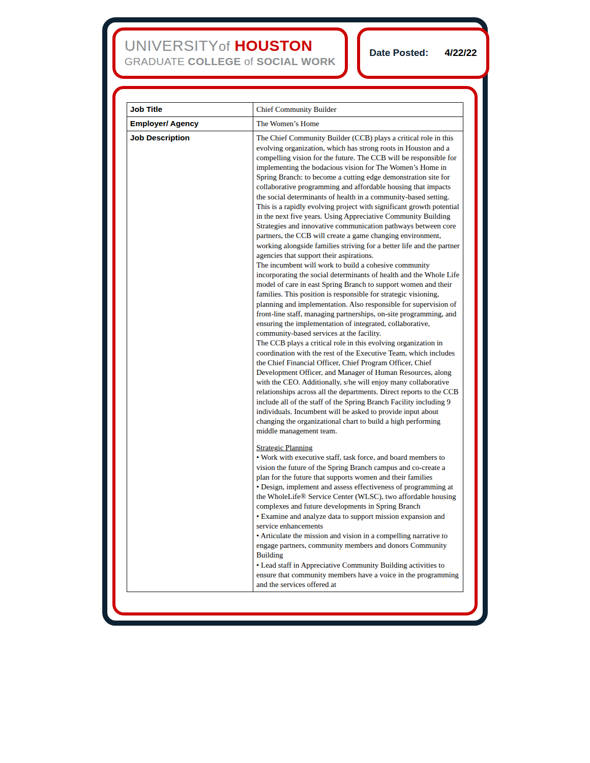UNIVERSITYof HOUSTON
GRADUATE COLLEGE of SOCIAL WORK
Date Posted: 4/22/22
| Job Title | Chief Community Builder |
| Employer/ Agency | The Women’s Home |
| Job Description | The Chief Community Builder (CCB) plays a critical role in this evolving organization, which has strong roots in Houston and a compelling vision for the future. The CCB will be responsible for implementing the bodacious vision for The Women’s Home in Spring Branch: to become a cutting edge demonstration site for collaborative programming and affordable housing that impacts the social determinants of health in a community-based setting. This is a rapidly evolving project with significant growth potential in the next five years. Using Appreciative Community Building Strategies and innovative communication pathways between core partners, the CCB will create a game changing environment, working alongside families striving for a better life and the partner agencies that support their aspirations. The incumbent will work to build a cohesive community incorporating the social determinants of health and the Whole Life model of care in east Spring Branch to support women and their families. This position is responsible for strategic visioning, planning and implementation. Also responsible for supervision of front-line staff, managing partnerships, on-site programming, and ensuring the implementation of integrated, collaborative, community-based services at the facility. The CCB plays a critical role in this evolving organization in coordination with the rest of the Executive Team, which includes the Chief Financial Officer, Chief Program Officer, Chief Development Officer, and Manager of Human Resources, along with the CEO. Additionally, s/he will enjoy many collaborative relationships across all the departments. Direct reports to the CCB include all of the staff of the Spring Branch Facility including 9 individuals. Incumbent will be asked to provide input about changing the organizational chart to build a high performing middle management team. Strategic Planning • Work with executive staff, task force, and board members to vision the future of the Spring Branch campus and co-create a plan for the future that supports women and their families • Design, implement and assess effectiveness of programming at the WholeLife® Service Center (WLSC), two affordable housing complexes and future developments in Spring Branch • Examine and analyze data to support mission expansion and service enhancements • Articulate the mission and vision in a compelling narrative to engage partners, community members and donors Community Building • Lead staff in Appreciative Community Building activities to ensure that community members have a voice in the programming and the services offered at |